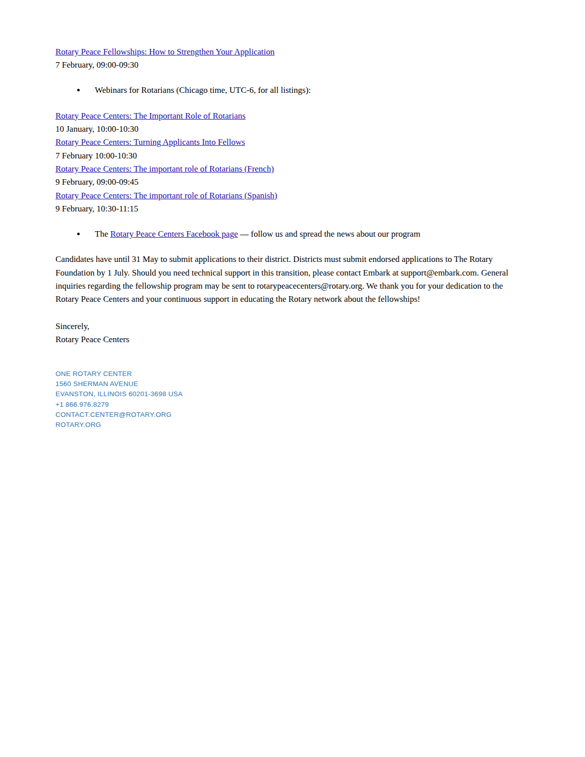Rotary Peace Fellowships: How to Strengthen Your Application
7 February, 09:00-09:30
Webinars for Rotarians (Chicago time, UTC-6, for all listings):
Rotary Peace Centers: The Important Role of Rotarians
10 January, 10:00-10:30
Rotary Peace Centers: Turning Applicants Into Fellows
7 February 10:00-10:30
Rotary Peace Centers: The important role of Rotarians (French)
9 February, 09:00-09:45
Rotary Peace Centers: The important role of Rotarians (Spanish)
9 February, 10:30-11:15
The Rotary Peace Centers Facebook page — follow us and spread the news about our program
Candidates have until 31 May to submit applications to their district. Districts must submit endorsed applications to The Rotary Foundation by 1 July. Should you need technical support in this transition, please contact Embark at support@embark.com. General inquiries regarding the fellowship program may be sent to rotarypeacecenters@rotary.org. We thank you for your dedication to the Rotary Peace Centers and your continuous support in educating the Rotary network about the fellowships!
Sincerely,
Rotary Peace Centers
ONE ROTARY CENTER
1560 SHERMAN AVENUE
EVANSTON, ILLINOIS 60201-3698 USA
+1 866.976.8279
CONTACT.CENTER@ROTARY.ORG
ROTARY.ORG